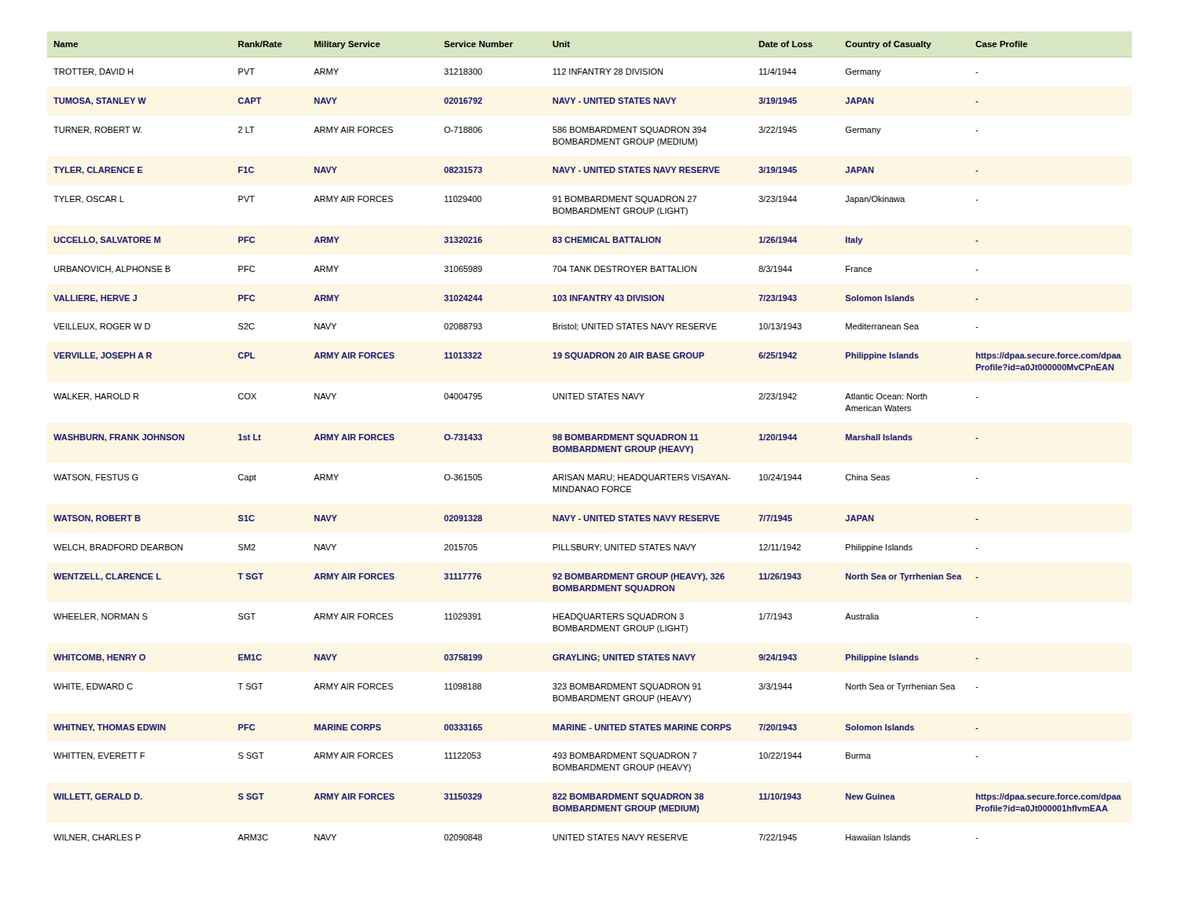| Name | Rank/Rate | Military Service | Service Number | Unit | Date of Loss | Country of Casualty | Case Profile |
| --- | --- | --- | --- | --- | --- | --- | --- |
| TROTTER, DAVID H | PVT | ARMY | 31218300 | 112 INFANTRY 28 DIVISION | 11/4/1944 | Germany | - |
| TUMOSA, STANLEY W | CAPT | NAVY | 02016792 | NAVY - UNITED STATES NAVY | 3/19/1945 | JAPAN | - |
| TURNER, ROBERT W. | 2 LT | ARMY AIR FORCES | O-718806 | 586 BOMBARDMENT SQUADRON 394 BOMBARDMENT GROUP (MEDIUM) | 3/22/1945 | Germany | - |
| TYLER, CLARENCE E | F1C | NAVY | 08231573 | NAVY - UNITED STATES NAVY RESERVE | 3/19/1945 | JAPAN | - |
| TYLER, OSCAR L | PVT | ARMY AIR FORCES | 11029400 | 91 BOMBARDMENT SQUADRON 27 BOMBARDMENT GROUP (LIGHT) | 3/23/1944 | Japan/Okinawa | - |
| UCCELLO, SALVATORE M | PFC | ARMY | 31320216 | 83 CHEMICAL BATTALION | 1/26/1944 | Italy | - |
| URBANOVICH, ALPHONSE B | PFC | ARMY | 31065989 | 704 TANK DESTROYER BATTALION | 8/3/1944 | France | - |
| VALLIERE, HERVE J | PFC | ARMY | 31024244 | 103 INFANTRY 43 DIVISION | 7/23/1943 | Solomon Islands | - |
| VEILLEUX, ROGER W D | S2C | NAVY | 02088793 | Bristol; UNITED STATES NAVY RESERVE | 10/13/1943 | Mediterranean Sea | - |
| VERVILLE, JOSEPH A R | CPL | ARMY AIR FORCES | 11013322 | 19 SQUADRON 20 AIR BASE GROUP | 6/25/1942 | Philippine Islands | https://dpaa.secure.force.com/dpaaProfile?id=a0Jt000000MvCPnEAN |
| WALKER, HAROLD R | COX | NAVY | 04004795 | UNITED STATES NAVY | 2/23/1942 | Atlantic Ocean: North American Waters | - |
| WASHBURN, FRANK JOHNSON | 1st Lt | ARMY AIR FORCES | O-731433 | 98 BOMBARDMENT SQUADRON 11 BOMBARDMENT GROUP (HEAVY) | 1/20/1944 | Marshall Islands | - |
| WATSON, FESTUS G | Capt | ARMY | O-361505 | ARISAN MARU; HEADQUARTERS VISAYAN-MINDANAO FORCE | 10/24/1944 | China Seas | - |
| WATSON, ROBERT B | S1C | NAVY | 02091328 | NAVY - UNITED STATES NAVY RESERVE | 7/7/1945 | JAPAN | - |
| WELCH, BRADFORD DEARBON | SM2 | NAVY | 2015705 | PILLSBURY; UNITED STATES NAVY | 12/11/1942 | Philippine Islands | - |
| WENTZELL, CLARENCE L | T SGT | ARMY AIR FORCES | 31117776 | 92 BOMBARDMENT GROUP (HEAVY), 326 BOMBARDMENT SQUADRON | 11/26/1943 | North Sea or Tyrrhenian Sea | - |
| WHEELER, NORMAN S | SGT | ARMY AIR FORCES | 11029391 | HEADQUARTERS SQUADRON 3 BOMBARDMENT GROUP (LIGHT) | 1/7/1943 | Australia | - |
| WHITCOMB, HENRY O | EM1C | NAVY | 03758199 | GRAYLING; UNITED STATES NAVY | 9/24/1943 | Philippine Islands | - |
| WHITE, EDWARD C | T SGT | ARMY AIR FORCES | 11098188 | 323 BOMBARDMENT SQUADRON 91 BOMBARDMENT GROUP (HEAVY) | 3/3/1944 | North Sea or Tyrrhenian Sea | - |
| WHITNEY, THOMAS EDWIN | PFC | MARINE CORPS | 00333165 | MARINE - UNITED STATES MARINE CORPS | 7/20/1943 | Solomon Islands | - |
| WHITTEN, EVERETT F | S SGT | ARMY AIR FORCES | 11122053 | 493 BOMBARDMENT SQUADRON 7 BOMBARDMENT GROUP (HEAVY) | 10/22/1944 | Burma | - |
| WILLETT, GERALD D. | S SGT | ARMY AIR FORCES | 31150329 | 822 BOMBARDMENT SQUADRON 38 BOMBARDMENT GROUP (MEDIUM) | 11/10/1943 | New Guinea | https://dpaa.secure.force.com/dpaaProfile?id=a0Jt000001hfIvmEAA |
| WILNER, CHARLES P | ARM3C | NAVY | 02090848 | UNITED STATES NAVY RESERVE | 7/22/1945 | Hawaiian Islands | - |